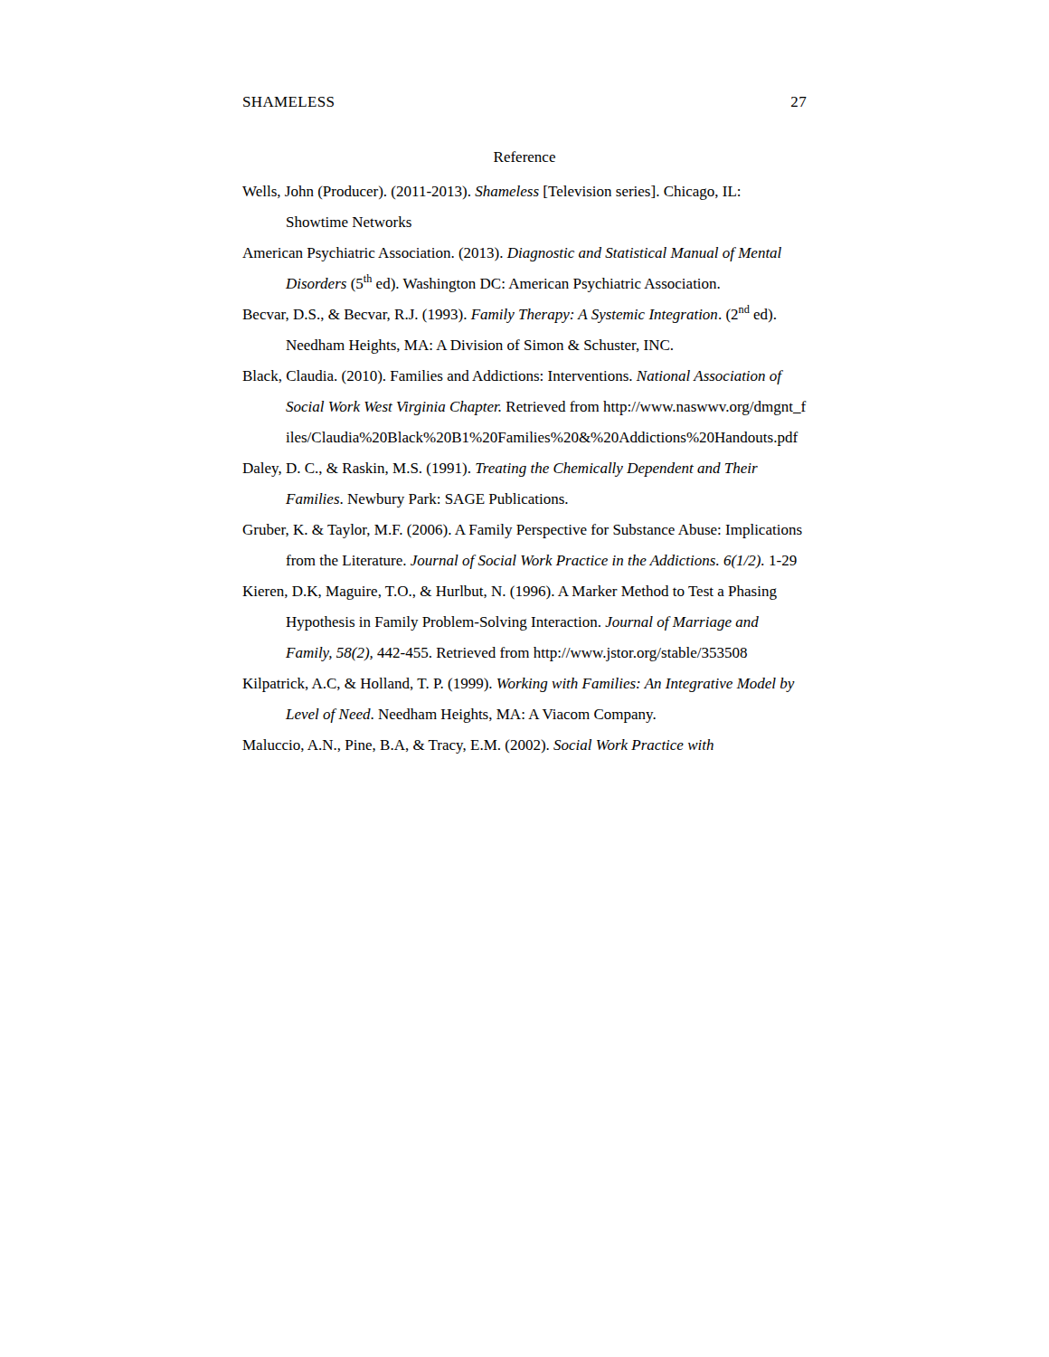Shameless 27
Reference
Wells, John (Producer). (2011-2013). Shameless [Television series]. Chicago, IL: Showtime Networks
American Psychiatric Association. (2013). Diagnostic and Statistical Manual of Mental Disorders (5th ed). Washington DC: American Psychiatric Association.
Becvar, D.S., & Becvar, R.J. (1993). Family Therapy: A Systemic Integration. (2nd ed). Needham Heights, MA: A Division of Simon & Schuster, INC.
Black, Claudia. (2010). Families and Addictions: Interventions. National Association of Social Work West Virginia Chapter. Retrieved from http://www.naswwv.org/dmgnt_files/Claudia%20Black%20B1%20Families%20&%20Addictions%20Handouts.pdf
Daley, D. C., & Raskin, M.S. (1991). Treating the Chemically Dependent and Their Families. Newbury Park: SAGE Publications.
Gruber, K. & Taylor, M.F. (2006). A Family Perspective for Substance Abuse: Implications from the Literature. Journal of Social Work Practice in the Addictions. 6(1/2). 1-29
Kieren, D.K, Maguire, T.O., & Hurlbut, N. (1996). A Marker Method to Test a Phasing Hypothesis in Family Problem-Solving Interaction. Journal of Marriage and Family, 58(2), 442-455. Retrieved from http://www.jstor.org/stable/353508
Kilpatrick, A.C, & Holland, T. P. (1999). Working with Families: An Integrative Model by Level of Need. Needham Heights, MA: A Viacom Company.
Maluccio, A.N., Pine, B.A, & Tracy, E.M. (2002). Social Work Practice with